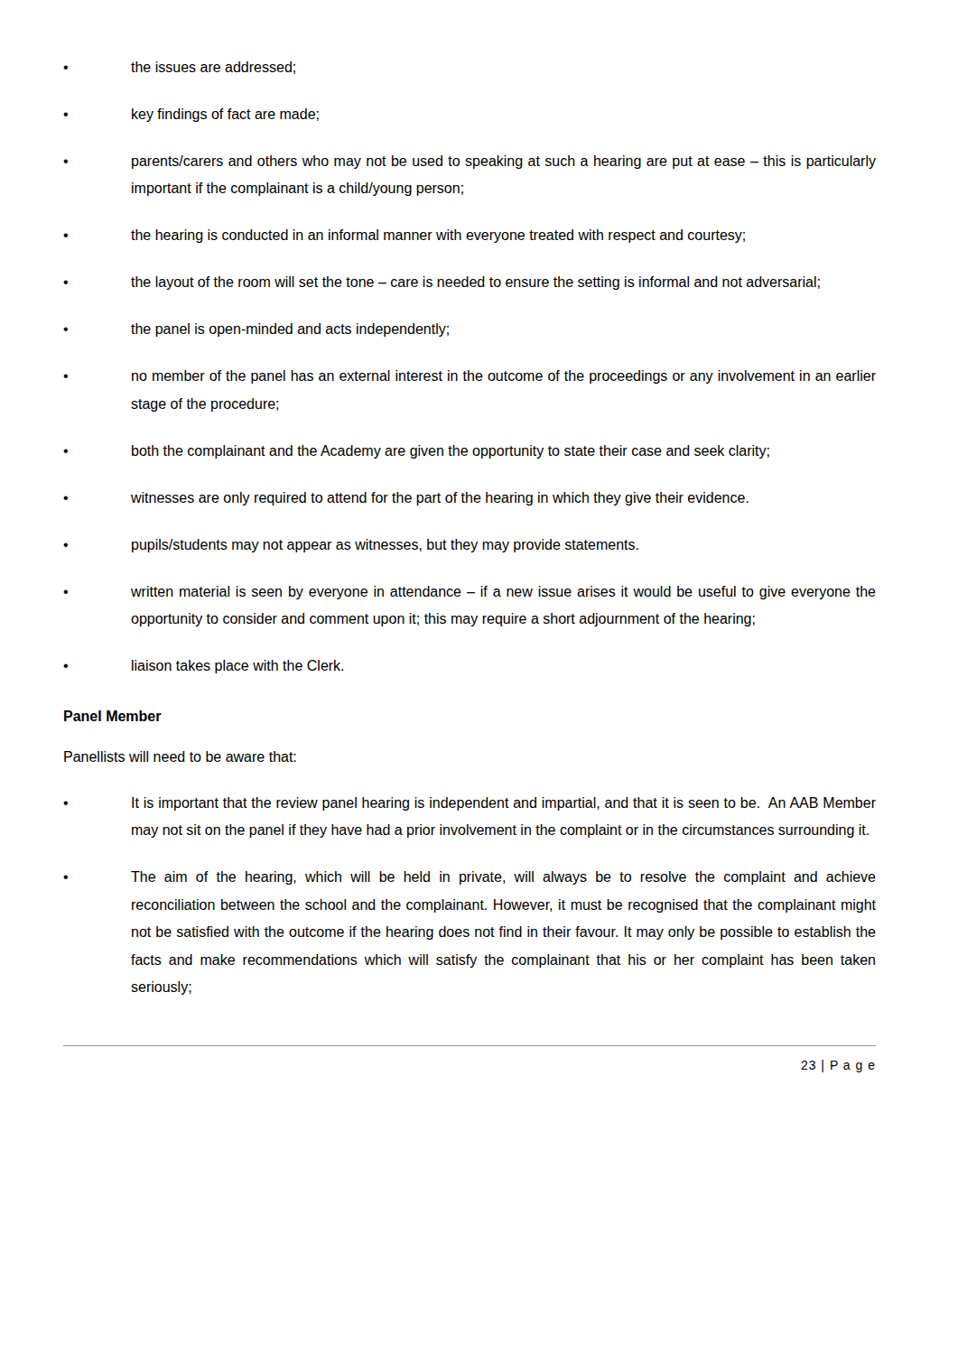the issues are addressed;
key findings of fact are made;
parents/carers and others who may not be used to speaking at such a hearing are put at ease – this is particularly important if the complainant is a child/young person;
the hearing is conducted in an informal manner with everyone treated with respect and courtesy;
the layout of the room will set the tone – care is needed to ensure the setting is informal and not adversarial;
the panel is open-minded and acts independently;
no member of the panel has an external interest in the outcome of the proceedings or any involvement in an earlier stage of the procedure;
both the complainant and the Academy are given the opportunity to state their case and seek clarity;
witnesses are only required to attend for the part of the hearing in which they give their evidence.
pupils/students may not appear as witnesses, but they may provide statements.
written material is seen by everyone in attendance – if a new issue arises it would be useful to give everyone the opportunity to consider and comment upon it; this may require a short adjournment of the hearing;
liaison takes place with the Clerk.
Panel Member
Panellists will need to be aware that:
It is important that the review panel hearing is independent and impartial, and that it is seen to be. An AAB Member may not sit on the panel if they have had a prior involvement in the complaint or in the circumstances surrounding it.
The aim of the hearing, which will be held in private, will always be to resolve the complaint and achieve reconciliation between the school and the complainant. However, it must be recognised that the complainant might not be satisfied with the outcome if the hearing does not find in their favour. It may only be possible to establish the facts and make recommendations which will satisfy the complainant that his or her complaint has been taken seriously;
23 | P a g e